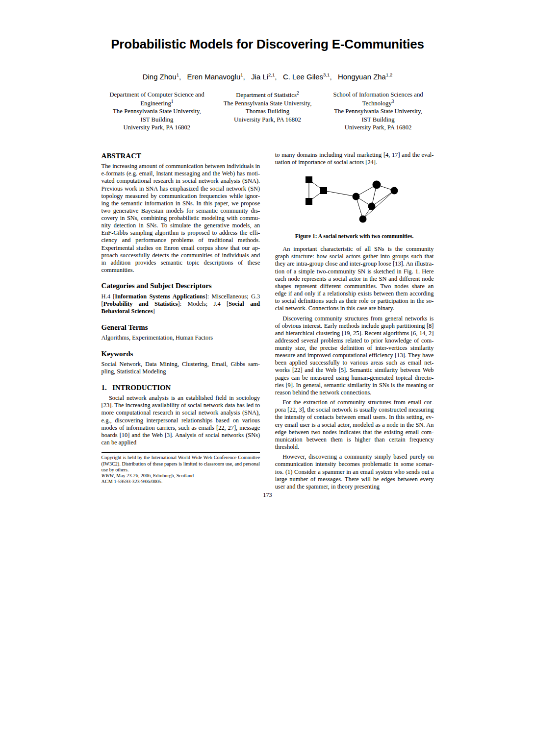Probabilistic Models for Discovering E-Communities
Ding Zhou1, Eren Manavoglu1, Jia Li2,1, C. Lee Giles3,1, Hongyuan Zha1,2
Department of Computer Science and Engineering1
The Pennsylvania State University, IST Building
University Park, PA 16802
Department of Statistics2
The Pennsylvania State University, Thomas Building
University Park, PA 16802
School of Information Sciences and Technology3
The Pennsylvania State University, IST Building
University Park, PA 16802
ABSTRACT
The increasing amount of communication between individuals in e-formats (e.g. email, Instant messaging and the Web) has motivated computational research in social network analysis (SNA). Previous work in SNA has emphasized the social network (SN) topology measured by communication frequencies while ignoring the semantic information in SNs. In this paper, we propose two generative Bayesian models for semantic community discovery in SNs, combining probabilistic modeling with community detection in SNs. To simulate the generative models, an EnF-Gibbs sampling algorithm is proposed to address the efficiency and performance problems of traditional methods. Experimental studies on Enron email corpus show that our approach successfully detects the communities of individuals and in addition provides semantic topic descriptions of these communities.
Categories and Subject Descriptors
H.4 [Information Systems Applications]: Miscellaneous; G.3 [Probability and Statistics]: Models; J.4 [Social and Behavioral Sciences]
General Terms
Algorithms, Experimentation, Human Factors
Keywords
Social Network, Data Mining, Clustering, Email, Gibbs sampling, Statistical Modeling
1. INTRODUCTION
Social network analysis is an established field in sociology [23]. The increasing availability of social network data has led to more computational research in social network analysis (SNA), e.g., discovering interpersonal relationships based on various modes of information carriers, such as emails [22, 27], message boards [10] and the Web [3]. Analysis of social networks (SNs) can be applied
Copyright is held by the International World Wide Web Conference Committee (IW3C2). Distribution of these papers is limited to classroom use, and personal use by others.
WWW, May 23-26, 2006, Edinburgh, Scotland
ACM 1-59593-323-9/06/0005.
to many domains including viral marketing [4, 17] and the evaluation of importance of social actors [24].
Figure 1: A social network with two communities.
An important characteristic of all SNs is the community graph structure: how social actors gather into groups such that they are intra-group close and inter-group loose [13]. An illustration of a simple two-community SN is sketched in Fig. 1. Here each node represents a social actor in the SN and different node shapes represent different communities. Two nodes share an edge if and only if a relationship exists between them according to social definitions such as their role or participation in the social network. Connections in this case are binary.
Discovering community structures from general networks is of obvious interest. Early methods include graph partitioning [8] and hierarchical clustering [19, 25]. Recent algorithms [6, 14, 2] addressed several problems related to prior knowledge of community size, the precise definition of inter-vertices similarity measure and improved computational efficiency [13]. They have been applied successfully to various areas such as email networks [22] and the Web [5]. Semantic similarity between Web pages can be measured using human-generated topical directories [9]. In general, semantic similarity in SNs is the meaning or reason behind the network connections.
For the extraction of community structures from email corpora [22, 3], the social network is usually constructed measuring the intensity of contacts between email users. In this setting, every email user is a social actor, modeled as a node in the SN. An edge between two nodes indicates that the existing email communication between them is higher than certain frequency threshold.
However, discovering a community simply based purely on communication intensity becomes problematic in some scenarios. (1) Consider a spammer in an email system who sends out a large number of messages. There will be edges between every user and the spammer, in theory presenting
173